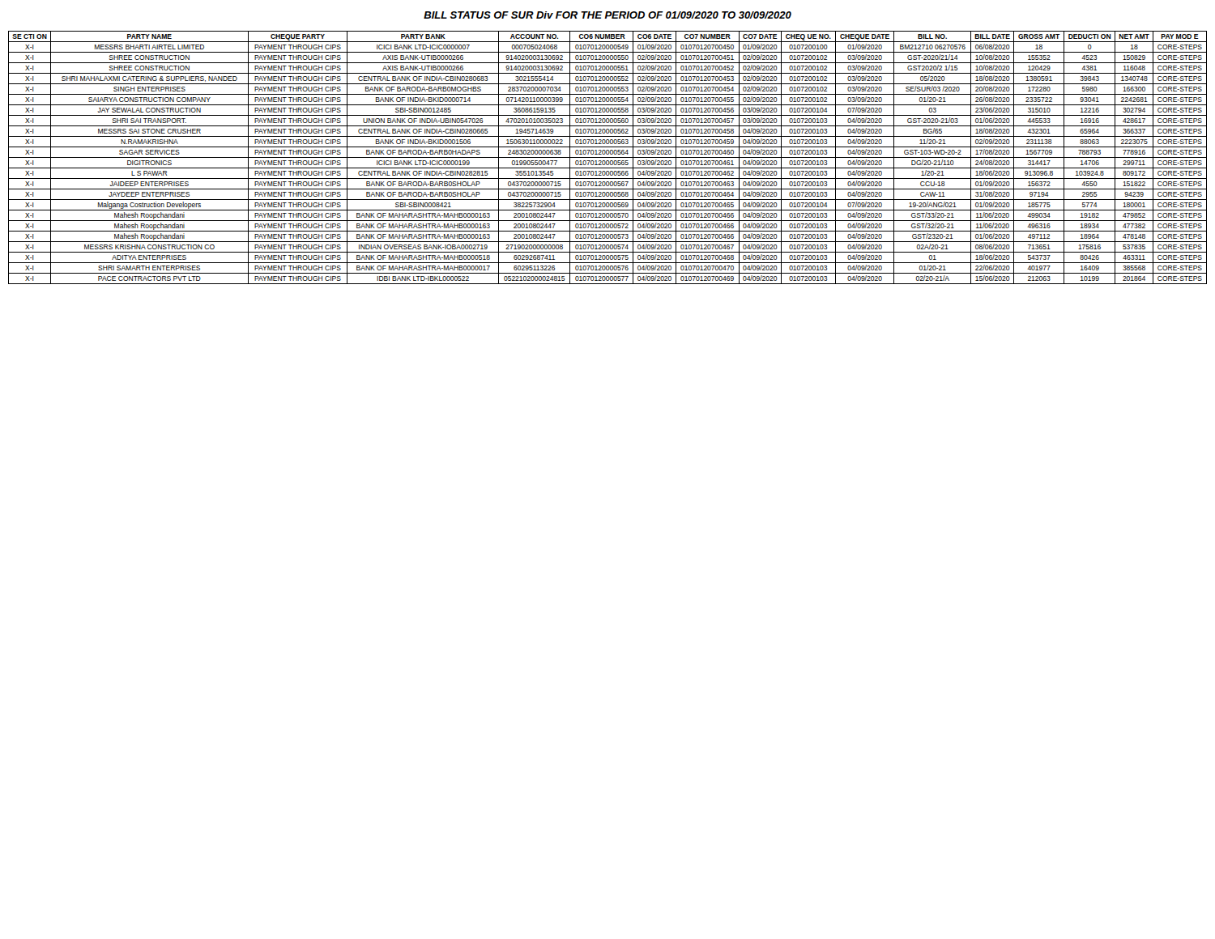BILL STATUS OF SUR Div FOR THE PERIOD OF 01/09/2020 TO 30/09/2020
| SE CTI ON | PARTY NAME | CHEQUE PARTY | PARTY BANK | ACCOUNT NO. | CO6 NUMBER | CO6 DATE | CO7 NUMBER | CO7 DATE | CHEQ UE NO. | CHEQUE DATE | BILL NO. | BILL DATE | GROSS AMT | DEDUCTI ON | NET AMT | PAY MOD E |
| --- | --- | --- | --- | --- | --- | --- | --- | --- | --- | --- | --- | --- | --- | --- | --- | --- |
| X-I | MESSRS BHARTI AIRTEL LIMITED | PAYMENT THROUGH CIPS | ICICI BANK LTD-ICIC0000007 | 000705024068 | 01070120000549 | 01/09/2020 | 01070120700450 | 01/09/2020 | 0107200100 | 01/09/2020 | BM212710 06270576 | 06/08/2020 | 18 | 0 | 18 | CORE-STEPS |
| X-I | SHREE CONSTRUCTION | PAYMENT THROUGH CIPS | AXIS BANK-UTIB0000266 | 914020003130692 | 01070120000550 | 02/09/2020 | 01070120700451 | 02/09/2020 | 0107200102 | 03/09/2020 | GST-2020/21/14 | 10/08/2020 | 155352 | 4523 | 150829 | CORE-STEPS |
| X-I | SHREE CONSTRUCTION | PAYMENT THROUGH CIPS | AXIS BANK-UTIB0000266 | 914020003130692 | 01070120000551 | 02/09/2020 | 01070120700452 | 02/09/2020 | 0107200102 | 03/09/2020 | GST2020/2 1/15 | 10/08/2020 | 120429 | 4381 | 116048 | CORE-STEPS |
| X-I | SHRI MAHALAXMI CATERING & SUPPLIERS, NANDED | PAYMENT THROUGH CIPS | CENTRAL BANK OF INDIA-CBIN0280683 | 3021555414 | 01070120000552 | 02/09/2020 | 01070120700453 | 02/09/2020 | 0107200102 | 03/09/2020 | 05/2020 | 18/08/2020 | 1380591 | 39843 | 1340748 | CORE-STEPS |
| X-I | SINGH ENTERPRISES | PAYMENT THROUGH CIPS | BANK OF BARODA-BARB0MOGHBS | 28370200007034 | 01070120000553 | 02/09/2020 | 01070120700454 | 02/09/2020 | 0107200102 | 03/09/2020 | SE/SUR/03 /2020 | 20/08/2020 | 172280 | 5980 | 166300 | CORE-STEPS |
| X-I | SAIARYA CONSTRUCTION COMPANY | PAYMENT THROUGH CIPS | BANK OF INDIA-BKID0000714 | 071420110000399 | 01070120000554 | 02/09/2020 | 01070120700455 | 02/09/2020 | 0107200102 | 03/09/2020 | 01/20-21 | 26/08/2020 | 2335722 | 93041 | 2242681 | CORE-STEPS |
| X-I | JAY SEWALAL CONSTRUCTION | PAYMENT THROUGH CIPS | SBI-SBIN0012485 | 36086159135 | 01070120000558 | 03/09/2020 | 01070120700456 | 03/09/2020 | 0107200104 | 07/09/2020 | 03 | 23/06/2020 | 315010 | 12216 | 302794 | CORE-STEPS |
| X-I | SHRI SAI TRANSPORT. | PAYMENT THROUGH CIPS | UNION BANK OF INDIA-UBIN0547026 | 470201010035023 | 01070120000560 | 03/09/2020 | 01070120700457 | 03/09/2020 | 0107200103 | 04/09/2020 | GST-2020-21/03 | 01/06/2020 | 445533 | 16916 | 428617 | CORE-STEPS |
| X-I | MESSRS SAI STONE CRUSHER | PAYMENT THROUGH CIPS | CENTRAL BANK OF INDIA-CBIN0280665 | 1945714639 | 01070120000562 | 03/09/2020 | 01070120700458 | 04/09/2020 | 0107200103 | 04/09/2020 | BG/65 | 18/08/2020 | 432301 | 65964 | 366337 | CORE-STEPS |
| X-I | N.RAMAKRISHNA | PAYMENT THROUGH CIPS | BANK OF INDIA-BKID0001506 | 150630110000022 | 01070120000563 | 03/09/2020 | 01070120700459 | 04/09/2020 | 0107200103 | 04/09/2020 | 11/20-21 | 02/09/2020 | 2311138 | 88063 | 2223075 | CORE-STEPS |
| X-I | SAGAR SERVICES | PAYMENT THROUGH CIPS | BANK OF BARODA-BARB0HADAPS | 24830200000638 | 01070120000564 | 03/09/2020 | 01070120700460 | 04/09/2020 | 0107200103 | 04/09/2020 | GST-103-WD-20-2 | 17/08/2020 | 1567709 | 788793 | 778916 | CORE-STEPS |
| X-I | DIGITRONICS | PAYMENT THROUGH CIPS | ICICI BANK LTD-ICIC0000199 | 019905500477 | 01070120000565 | 03/09/2020 | 01070120700461 | 04/09/2020 | 0107200103 | 04/09/2020 | DG/20-21/110 | 24/08/2020 | 314417 | 14706 | 299711 | CORE-STEPS |
| X-I | L S PAWAR | PAYMENT THROUGH CIPS | CENTRAL BANK OF INDIA-CBIN0282815 | 3551013545 | 01070120000566 | 04/09/2020 | 01070120700462 | 04/09/2020 | 0107200103 | 04/09/2020 | 1/20-21 | 18/06/2020 | 913096.8 | 103924.8 | 809172 | CORE-STEPS |
| X-I | JAIDEEP ENTERPRISES | PAYMENT THROUGH CIPS | BANK OF BARODA-BARB0SHOLAP | 04370200000715 | 01070120000567 | 04/09/2020 | 01070120700463 | 04/09/2020 | 0107200103 | 04/09/2020 | CCU-18 | 01/09/2020 | 156372 | 4550 | 151822 | CORE-STEPS |
| X-I | JAYDEEP ENTERPRISES | PAYMENT THROUGH CIPS | BANK OF BARODA-BARB0SHOLAP | 04370200000715 | 01070120000568 | 04/09/2020 | 01070120700464 | 04/09/2020 | 0107200103 | 04/09/2020 | CAW-11 | 31/08/2020 | 97194 | 2955 | 94239 | CORE-STEPS |
| X-I | Malganga Costruction Developers | PAYMENT THROUGH CIPS | SBI-SBIN0008421 | 38225732904 | 01070120000569 | 04/09/2020 | 01070120700465 | 04/09/2020 | 0107200104 | 07/09/2020 | 19-20/ANG/021 | 01/09/2020 | 185775 | 5774 | 180001 | CORE-STEPS |
| X-I | Mahesh Roopchandani | PAYMENT THROUGH CIPS | BANK OF MAHARASHTRA-MAHB0000163 | 20010802447 | 01070120000570 | 04/09/2020 | 01070120700466 | 04/09/2020 | 0107200103 | 04/09/2020 | GST/33/20-21 | 11/06/2020 | 499034 | 19182 | 479852 | CORE-STEPS |
| X-I | Mahesh Roopchandani | PAYMENT THROUGH CIPS | BANK OF MAHARASHTRA-MAHB0000163 | 20010802447 | 01070120000572 | 04/09/2020 | 01070120700466 | 04/09/2020 | 0107200103 | 04/09/2020 | GST/32/20-21 | 11/06/2020 | 496316 | 18934 | 477382 | CORE-STEPS |
| X-I | Mahesh Roopchandani | PAYMENT THROUGH CIPS | BANK OF MAHARASHTRA-MAHB0000163 | 20010802447 | 01070120000573 | 04/09/2020 | 01070120700466 | 04/09/2020 | 0107200103 | 04/09/2020 | GST/2320-21 | 01/06/2020 | 497112 | 18964 | 478148 | CORE-STEPS |
| X-I | MESSRS KRISHNA CONSTRUCTION CO | PAYMENT THROUGH CIPS | INDIAN OVERSEAS BANK-IOBA0002719 | 271902000000008 | 01070120000574 | 04/09/2020 | 01070120700467 | 04/09/2020 | 0107200103 | 04/09/2020 | 02A/20-21 | 08/06/2020 | 713651 | 175816 | 537835 | CORE-STEPS |
| X-I | ADITYA ENTERPRISES | PAYMENT THROUGH CIPS | BANK OF MAHARASHTRA-MAHB0000518 | 60292687411 | 01070120000575 | 04/09/2020 | 01070120700468 | 04/09/2020 | 0107200103 | 04/09/2020 | 01 | 18/06/2020 | 543737 | 80426 | 463311 | CORE-STEPS |
| X-I | SHRI SAMARTH ENTERPRISES | PAYMENT THROUGH CIPS | BANK OF MAHARASHTRA-MAHB0000017 | 60295113226 | 01070120000576 | 04/09/2020 | 01070120700470 | 04/09/2020 | 0107200103 | 04/09/2020 | 01/20-21 | 22/06/2020 | 401977 | 16409 | 385568 | CORE-STEPS |
| X-I | PACE CONTRACTORS PVT LTD | PAYMENT THROUGH CIPS | IDBI BANK LTD-IBKL0000522 | 0522102000024815 | 01070120000577 | 04/09/2020 | 01070120700469 | 04/09/2020 | 0107200103 | 04/09/2020 | 02/20-21/A | 15/06/2020 | 212063 | 10199 | 201864 | CORE-STEPS |